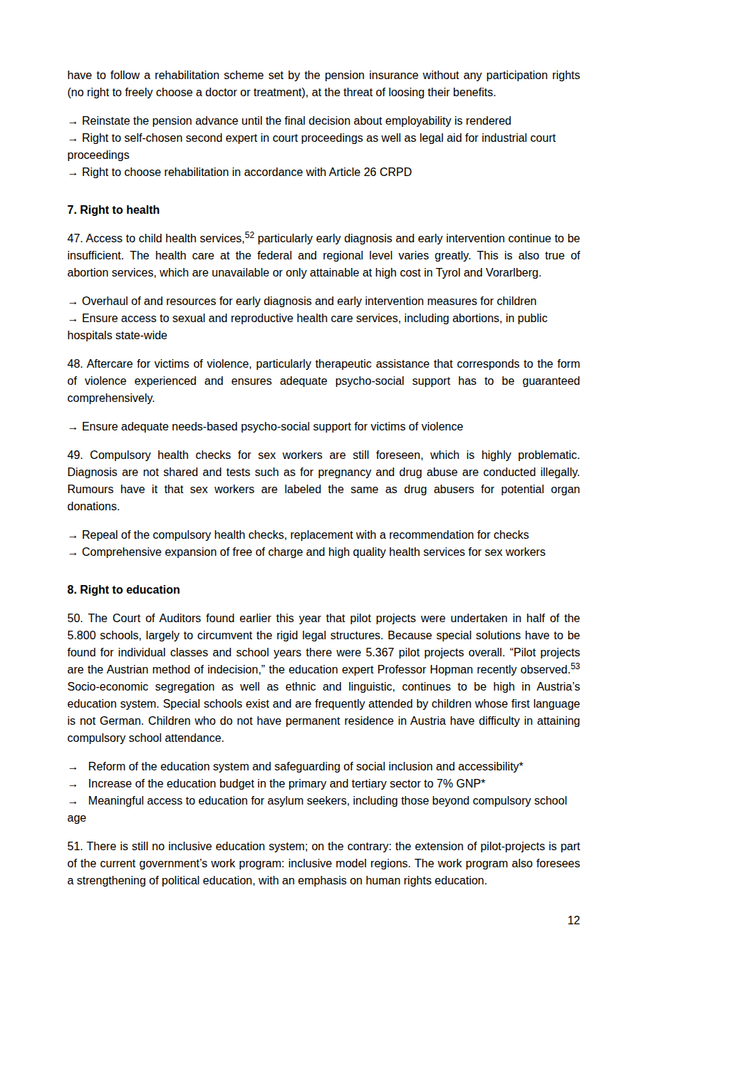have to follow a rehabilitation scheme set by the pension insurance without any participation rights (no right to freely choose a doctor or treatment), at the threat of loosing their benefits.
→ Reinstate the pension advance until the final decision about employability is rendered
→ Right to self-chosen second expert in court proceedings as well as legal aid for industrial court proceedings
→ Right to choose rehabilitation in accordance with Article 26 CRPD
7. Right to health
47. Access to child health services,52 particularly early diagnosis and early intervention continue to be insufficient. The health care at the federal and regional level varies greatly. This is also true of abortion services, which are unavailable or only attainable at high cost in Tyrol and Vorarlberg.
→ Overhaul of and resources for early diagnosis and early intervention measures for children
→ Ensure access to sexual and reproductive health care services, including abortions, in public hospitals state-wide
48. Aftercare for victims of violence, particularly therapeutic assistance that corresponds to the form of violence experienced and ensures adequate psycho-social support has to be guaranteed comprehensively.
→ Ensure adequate needs-based psycho-social support for victims of violence
49. Compulsory health checks for sex workers are still foreseen, which is highly problematic. Diagnosis are not shared and tests such as for pregnancy and drug abuse are conducted illegally. Rumours have it that sex workers are labeled the same as drug abusers for potential organ donations.
→ Repeal of the compulsory health checks, replacement with a recommendation for checks
→ Comprehensive expansion of free of charge and high quality health services for sex workers
8. Right to education
50. The Court of Auditors found earlier this year that pilot projects were undertaken in half of the 5.800 schools, largely to circumvent the rigid legal structures. Because special solutions have to be found for individual classes and school years there were 5.367 pilot projects overall. “Pilot projects are the Austrian method of indecision,” the education expert Professor Hopman recently observed.53 Socio-economic segregation as well as ethnic and linguistic, continues to be high in Austria’s education system. Special schools exist and are frequently attended by children whose first language is not German. Children who do not have permanent residence in Austria have difficulty in attaining compulsory school attendance.
→ Reform of the education system and safeguarding of social inclusion and accessibility*
→ Increase of the education budget in the primary and tertiary sector to 7% GNP*
→ Meaningful access to education for asylum seekers, including those beyond compulsory school age
51. There is still no inclusive education system; on the contrary: the extension of pilot-projects is part of the current government’s work program: inclusive model regions. The work program also foresees a strengthening of political education, with an emphasis on human rights education.
12